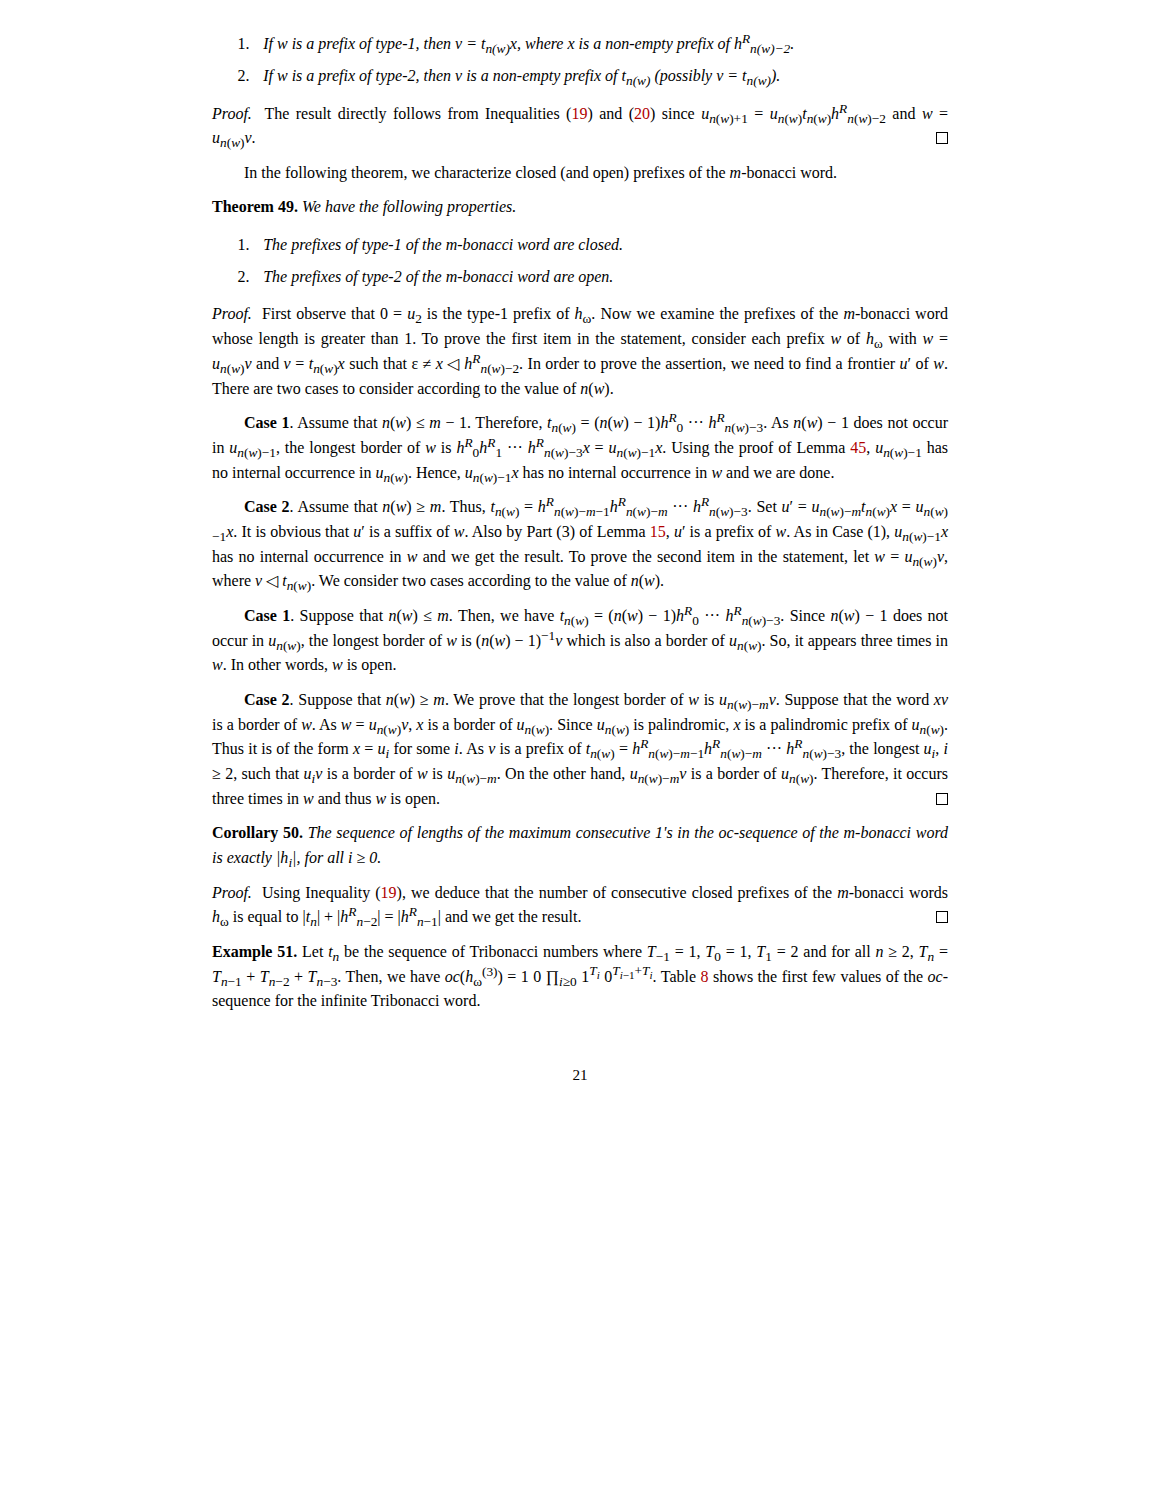If w is a prefix of type-1, then v = tn(w)x, where x is a non-empty prefix of hRn(w)−2.
If w is a prefix of type-2, then v is a non-empty prefix of tn(w) (possibly v = tn(w)).
Proof. The result directly follows from Inequalities (19) and (20) since un(w)+1 = un(w)tn(w)hRn(w)−2 and w = un(w)v.
In the following theorem, we characterize closed (and open) prefixes of the m-bonacci word.
Theorem 49. We have the following properties.
The prefixes of type-1 of the m-bonacci word are closed.
The prefixes of type-2 of the m-bonacci word are open.
Proof. First observe that 0 = u2 is the type-1 prefix of hω. Now we examine the prefixes of the m-bonacci word whose length is greater than 1. To prove the first item in the statement, consider each prefix w of hω with w = un(w)v and v = tn(w)x such that ε ≠ x ◁ hRn(w)−2. In order to prove the assertion, we need to find a frontier u′ of w. There are two cases to consider according to the value of n(w).
Case 1. Assume that n(w) ≤ m − 1. Therefore, tn(w) = (n(w) − 1)hR0 ··· hRn(w)−3. As n(w) − 1 does not occur in un(w)−1, the longest border of w is hR0hR1 ··· hRn(w)−3x = un(w)−1x. Using the proof of Lemma 45, un(w)−1 has no internal occurrence in un(w). Hence, un(w)−1x has no internal occurrence in w and we are done.
Case 2. Assume that n(w) ≥ m. Thus, tn(w) = hRn(w)−m−1hRn(w)−m ··· hRn(w)−3. Set u′ = un(w)−mtn(w)x = un(w)−1x. It is obvious that u′ is a suffix of w. Also by Part (3) of Lemma 15, u′ is a prefix of w. As in Case (1), un(w)−1x has no internal occurrence in w and we get the result. To prove the second item in the statement, let w = un(w)v, where v ◁ tn(w). We consider two cases according to the value of n(w).
Case 1. Suppose that n(w) ≤ m. Then, we have tn(w) = (n(w) − 1)hR0 ··· hRn(w)−3. Since n(w) − 1 does not occur in un(w), the longest border of w is (n(w) − 1)−1v which is also a border of un(w). So, it appears three times in w. In other words, w is open.
Case 2. Suppose that n(w) ≥ m. We prove that the longest border of w is un(w)−mv. Suppose that the word xv is a border of w. As w = un(w)v, x is a border of un(w). Since un(w) is palindromic, x is a palindromic prefix of un(w). Thus it is of the form x = ui for some i. As v is a prefix of tn(w) = hRn(w)−m−1hRn(w)−m ··· hRn(w)−3, the longest ui, i ≥ 2, such that uiv is a border of w is un(w)−m. On the other hand, un(w)−mv is a border of un(w). Therefore, it occurs three times in w and thus w is open.
Corollary 50. The sequence of lengths of the maximum consecutive 1's in the oc-sequence of the m-bonacci word is exactly |hi|, for all i ≥ 0.
Proof. Using Inequality (19), we deduce that the number of consecutive closed prefixes of the m-bonacci words hω is equal to |tn| + |hRn−2| = |hRn−1| and we get the result.
Example 51. Let tn be the sequence of Tribonacci numbers where T−1 = 1, T0 = 1, T1 = 2 and for all n ≥ 2, Tn = Tn−1 + Tn−2 + Tn−3. Then, we have oc(hω(3)) = 1 0 ∏i≥0 1Ti 0Ti−1+Ti. Table 8 shows the first few values of the oc-sequence for the infinite Tribonacci word.
21